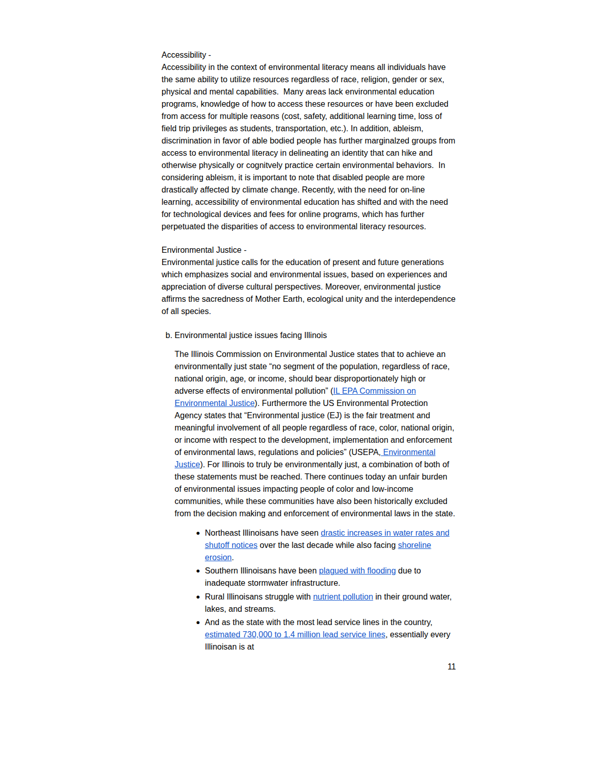Accessibility -
Accessibility in the context of environmental literacy means all individuals have the same ability to utilize resources regardless of race, religion, gender or sex, physical and mental capabilities. Many areas lack environmental education programs, knowledge of how to access these resources or have been excluded from access for multiple reasons (cost, safety, additional learning time, loss of field trip privileges as students, transportation, etc.). In addition, ableism, discrimination in favor of able bodied people has further marginalzed groups from access to environmental literacy in delineating an identity that can hike and otherwise physically or cognitvely practice certain environmental behaviors. In considering ableism, it is important to note that disabled people are more drastically affected by climate change. Recently, with the need for on-line learning, accessibility of environmental education has shifted and with the need for technological devices and fees for online programs, which has further perpetuated the disparities of access to environmental literacy resources.
Environmental Justice -
Environmental justice calls for the education of present and future generations which emphasizes social and environmental issues, based on experiences and appreciation of diverse cultural perspectives. Moreover, environmental justice affirms the sacredness of Mother Earth, ecological unity and the interdependence of all species.
Environmental justice issues facing Illinois
The Illinois Commission on Environmental Justice states that to achieve an environmentally just state “no segment of the population, regardless of race, national origin, age, or income, should bear disproportionately high or adverse effects of environmental pollution” (IL EPA Commission on Environmental Justice). Furthermore the US Environmental Protection Agency states that “Environmental justice (EJ) is the fair treatment and meaningful involvement of all people regardless of race, color, national origin, or income with respect to the development, implementation and enforcement of environmental laws, regulations and policies” (USEPA, Environmental Justice). For Illinois to truly be environmentally just, a combination of both of these statements must be reached. There continues today an unfair burden of environmental issues impacting people of color and low-income communities, while these communities have also been historically excluded from the decision making and enforcement of environmental laws in the state.
Northeast Illinoisans have seen drastic increases in water rates and shutoff notices over the last decade while also facing shoreline erosion.
Southern Illinoisans have been plagued with flooding due to inadequate stormwater infrastructure.
Rural Illinoisans struggle with nutrient pollution in their ground water, lakes, and streams.
And as the state with the most lead service lines in the country, estimated 730,000 to 1.4 million lead service lines, essentially every Illinoisan is at
11